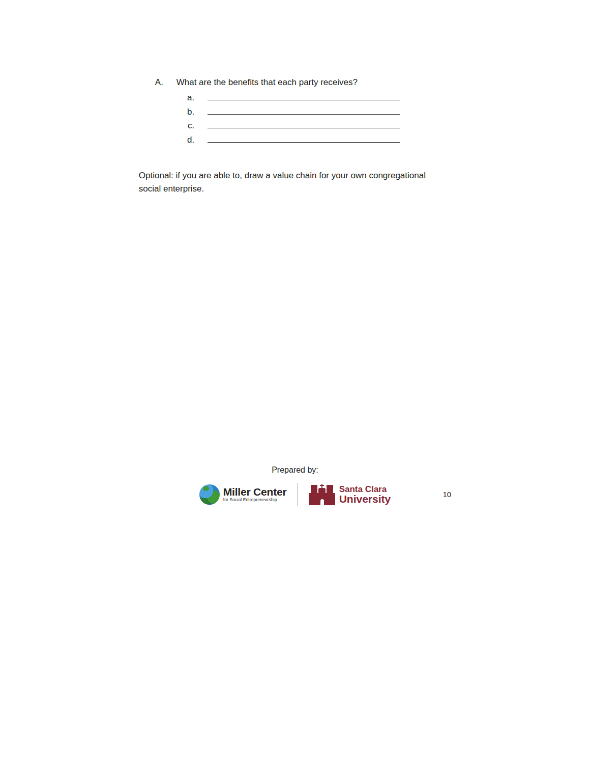What are the benefits that each party receives?
Optional: if you are able to, draw a value chain for your own congregational social enterprise.
Prepared by:
Miller Center
for Social Entrepreneurship
Santa Clara
University
10